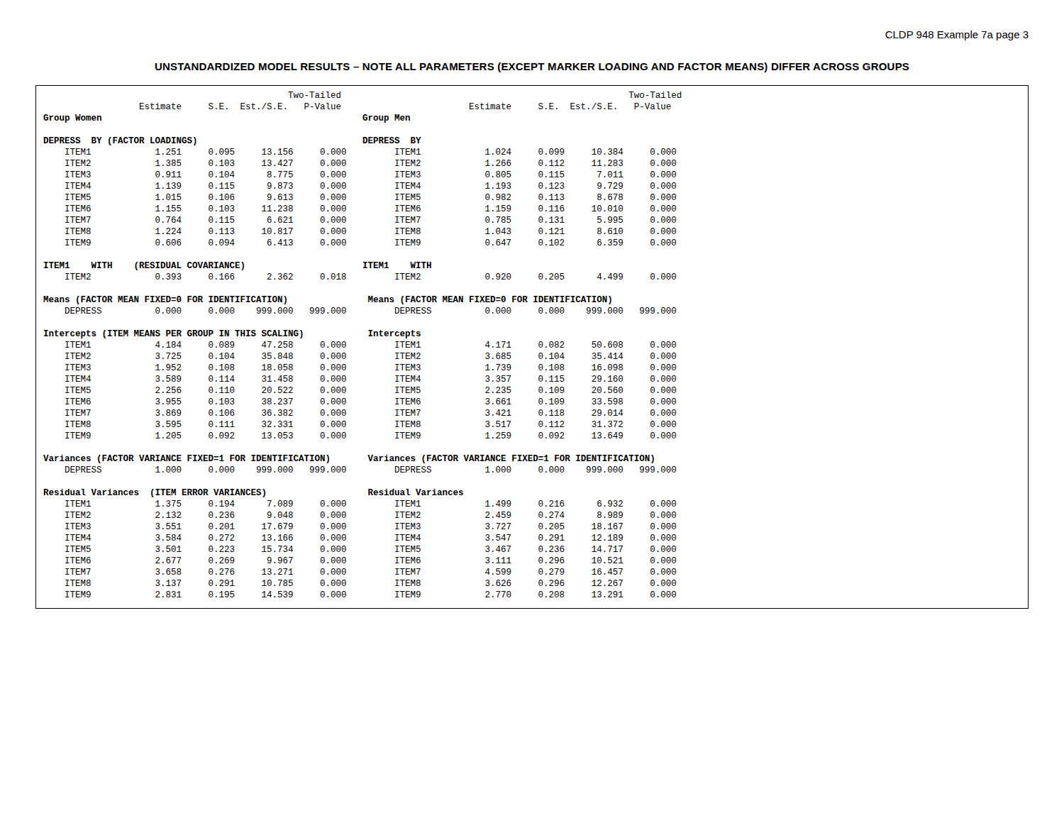CLDP 948 Example 7a page 3
UNSTANDARDIZED MODEL RESULTS – NOTE ALL PARAMETERS (EXCEPT MARKER LOADING AND FACTOR MEANS) DIFFER ACROSS GROUPS
                                              Two-Tailed                                                      Two-Tailed
                  Estimate     S.E.  Est./S.E.   P-Value                        Estimate     S.E.  Est./S.E.   P-Value
Group Women                                                 Group Men

DEPRESS  BY (FACTOR LOADINGS)                               DEPRESS  BY
    ITEM1            1.251     0.095     13.156     0.000         ITEM1            1.024     0.099     10.384     0.000
    ITEM2            1.385     0.103     13.427     0.000         ITEM2            1.266     0.112     11.283     0.000
    ITEM3            0.911     0.104      8.775     0.000         ITEM3            0.805     0.115      7.011     0.000
    ITEM4            1.139     0.115      9.873     0.000         ITEM4            1.193     0.123      9.729     0.000
    ITEM5            1.015     0.106      9.613     0.000         ITEM5            0.982     0.113      8.678     0.000
    ITEM6            1.155     0.103     11.238     0.000         ITEM6            1.159     0.116     10.010     0.000
    ITEM7            0.764     0.115      6.621     0.000         ITEM7            0.785     0.131      5.995     0.000
    ITEM8            1.224     0.113     10.817     0.000         ITEM8            1.043     0.121      8.610     0.000
    ITEM9            0.606     0.094      6.413     0.000         ITEM9            0.647     0.102      6.359     0.000

ITEM1    WITH    (RESIDUAL COVARIANCE)                      ITEM1    WITH
    ITEM2            0.393     0.166      2.362     0.018         ITEM2            0.920     0.205      4.499     0.000

Means (FACTOR MEAN FIXED=0 FOR IDENTIFICATION)               Means (FACTOR MEAN FIXED=0 FOR IDENTIFICATION)
    DEPRESS          0.000     0.000    999.000   999.000         DEPRESS          0.000     0.000    999.000   999.000

Intercepts (ITEM MEANS PER GROUP IN THIS SCALING)            Intercepts
    ITEM1            4.184     0.089     47.258     0.000         ITEM1            4.171     0.082     50.608     0.000
    ITEM2            3.725     0.104     35.848     0.000         ITEM2            3.685     0.104     35.414     0.000
    ITEM3            1.952     0.108     18.058     0.000         ITEM3            1.739     0.108     16.098     0.000
    ITEM4            3.589     0.114     31.458     0.000         ITEM4            3.357     0.115     29.160     0.000
    ITEM5            2.256     0.110     20.522     0.000         ITEM5            2.235     0.109     20.560     0.000
    ITEM6            3.955     0.103     38.237     0.000         ITEM6            3.661     0.109     33.598     0.000
    ITEM7            3.869     0.106     36.382     0.000         ITEM7            3.421     0.118     29.014     0.000
    ITEM8            3.595     0.111     32.331     0.000         ITEM8            3.517     0.112     31.372     0.000
    ITEM9            1.205     0.092     13.053     0.000         ITEM9            1.259     0.092     13.649     0.000

Variances (FACTOR VARIANCE FIXED=1 FOR IDENTIFICATION)       Variances (FACTOR VARIANCE FIXED=1 FOR IDENTIFICATION)
    DEPRESS          1.000     0.000    999.000   999.000         DEPRESS          1.000     0.000    999.000   999.000

Residual Variances  (ITEM ERROR VARIANCES)                   Residual Variances
    ITEM1            1.375     0.194      7.089     0.000         ITEM1            1.499     0.216      6.932     0.000
    ITEM2            2.132     0.236      9.048     0.000         ITEM2            2.459     0.274      8.989     0.000
    ITEM3            3.551     0.201     17.679     0.000         ITEM3            3.727     0.205     18.167     0.000
    ITEM4            3.584     0.272     13.166     0.000         ITEM4            3.547     0.291     12.189     0.000
    ITEM5            3.501     0.223     15.734     0.000         ITEM5            3.467     0.236     14.717     0.000
    ITEM6            2.677     0.269      9.967     0.000         ITEM6            3.111     0.296     10.521     0.000
    ITEM7            3.658     0.276     13.271     0.000         ITEM7            4.599     0.279     16.457     0.000
    ITEM8            3.137     0.291     10.785     0.000         ITEM8            3.626     0.296     12.267     0.000
    ITEM9            2.831     0.195     14.539     0.000         ITEM9            2.770     0.208     13.291     0.000